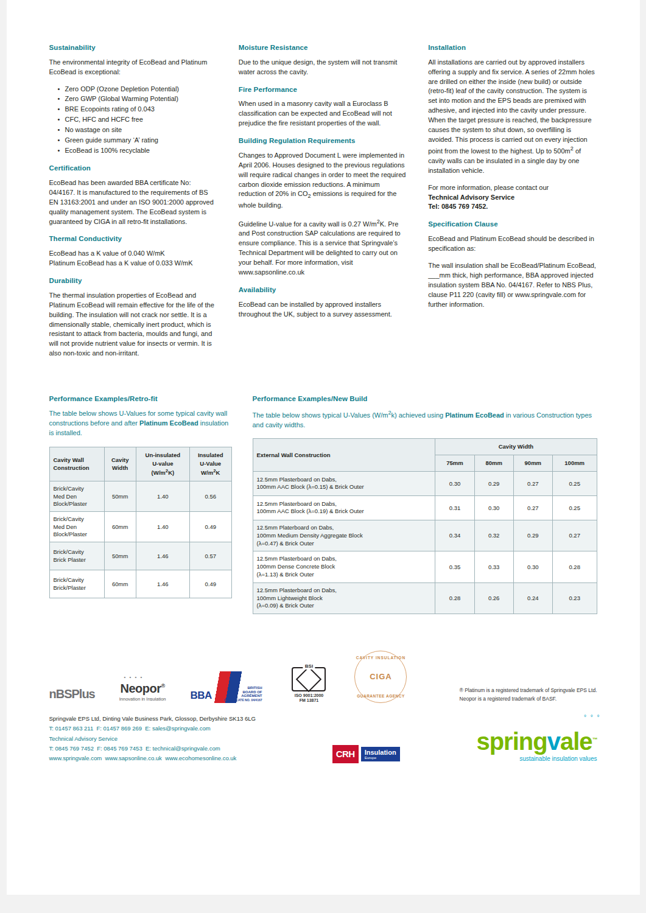Sustainability
The environmental integrity of EcoBead and Platinum EcoBead is exceptional:
Zero ODP (Ozone Depletion Potential)
Zero GWP (Global Warming Potential)
BRE Ecopoints rating of 0.043
CFC, HFC and HCFC free
No wastage on site
Green guide summary ‘A’ rating
EcoBead is 100% recyclable
Certification
EcoBead has been awarded BBA certificate No: 04/4167. It is manufactured to the requirements of BS EN 13163:2001 and under an ISO 9001:2000 approved quality management system. The EcoBead system is guaranteed by CIGA in all retro-fit installations.
Thermal Conductivity
EcoBead has a K value of 0.040 W/mK
Platinum EcoBead has a K value of 0.033 W/mK
Durability
The thermal insulation properties of EcoBead and Platinum EcoBead will remain effective for the life of the building. The insulation will not crack nor settle. It is a dimensionally stable, chemically inert product, which is resistant to attack from bacteria, moulds and fungi, and will not provide nutrient value for insects or vermin. It is also non-toxic and non-irritant.
Moisture Resistance
Due to the unique design, the system will not transmit water across the cavity.
Fire Performance
When used in a masonry cavity wall a Euroclass B classification can be expected and EcoBead will not prejudice the fire resistant properties of the wall.
Building Regulation Requirements
Changes to Approved Document L were implemented in April 2006. Houses designed to the previous regulations will require radical changes in order to meet the required carbon dioxide emission reductions. A minimum reduction of 20% in CO2 emissions is required for the whole building.
Guideline U-value for a cavity wall is 0.27 W/m2K. Pre and Post construction SAP calculations are required to ensure compliance. This is a service that Springvale’s Technical Department will be delighted to carry out on your behalf. For more information, visit www.sapsonline.co.uk
Availability
EcoBead can be installed by approved installers throughout the UK, subject to a survey assessment.
Installation
All installations are carried out by approved installers offering a supply and fix service. A series of 22mm holes are drilled on either the inside (new build) or outside (retro-fit) leaf of the cavity construction. The system is set into motion and the EPS beads are premixed with adhesive, and injected into the cavity under pressure. When the target pressure is reached, the backpressure causes the system to shut down, so overfilling is avoided. This process is carried out on every injection point from the lowest to the highest. Up to 500m2 of cavity walls can be insulated in a single day by one installation vehicle.
For more information, please contact our
Technical Advisory Service
Tel: 0845 769 7452.
Specification Clause
EcoBead and Platinum EcoBead should be described in specification as:
The wall insulation shall be EcoBead/Platinum EcoBead, ___mm thick, high performance, BBA approved injected insulation system BBA No. 04/4167. Refer to NBS Plus, clause P11 220 (cavity fill) or www.springvale.com for further information.
Performance Examples/Retro-fit
The table below shows U-Values for some typical cavity wall constructions before and after Platinum EcoBead insulation is installed.
| Cavity Wall Construction | Cavity Width | Un-insulated U-value (W/m 2 K) | Insulated U-Value W/m 2 K |
| --- | --- | --- | --- |
| Brick/Cavity Med Den Block/Plaster | 50mm | 1.40 | 0.56 |
| Brick/Cavity Med Den Block/Plaster | 60mm | 1.40 | 0.49 |
| Brick/Cavity Brick Plaster | 50mm | 1.46 | 0.57 |
| Brick/Cavity Brick/Plaster | 60mm | 1.46 | 0.49 |
Performance Examples/New Build
The table below shows typical U-Values (W/m2k) achieved using Platinum EcoBead in various Construction types and cavity widths.
| External Wall Construction | Cavity Width |
| --- | --- |
| 75mm | 80mm | 90mm | 100mm |
| 12.5mm Plasterboard on Dabs, 100mm AAC Block (λ=0.15) & Brick Outer | 0.30 | 0.29 | 0.27 | 0.25 |
| 12.5mm Plasterboard on Dabs, 100mm AAC Block (λ=0.19) & Brick Outer | 0.31 | 0.30 | 0.27 | 0.25 |
| 12.5mm Platerboard on Dabs, 100mm Medium Density Aggregate Block (λ=0.47) & Brick Outer | 0.34 | 0.32 | 0.29 | 0.27 |
| 12.5mm Plasterboard on Dabs, 100mm Dense Concrete Block (λ=1.13) & Brick Outer | 0.35 | 0.33 | 0.30 | 0.28 |
| 12.5mm Plasterboard on Dabs, 100mm Lightweight Block (λ=0.09) & Brick Outer | 0.28 | 0.26 | 0.24 | 0.23 |
nBSPlus
• • • •Neopor®
Innovation in Insulation
BBA
BRITISH
BOARD OF
AGRÉMENT
CERTIFICATE NO. 04/4167
BSI
ISO 9001:2000
FM 13871
CAVITY INSULATION
CIGA
GUARANTEE AGENCY
® Platinum is a registered trademark of Springvale EPS Ltd.
Neopor is a registered trademark of BASF.
Springvale EPS Ltd, Dinting Vale Business Park, Glossop, Derbyshire SK13 6LG
T: 01457 863 211 F: 01457 869 269 E: sales@springvale.com
Technical Advisory Service
T: 0845 769 7452 F: 0845 769 7453 E: technical@springvale.com
www.springvale.com www.sapsonline.co.uk www.ecohomesonline.co.uk
CRH
InsulationEurope
° ° °
springvale™
sustainable insulation values